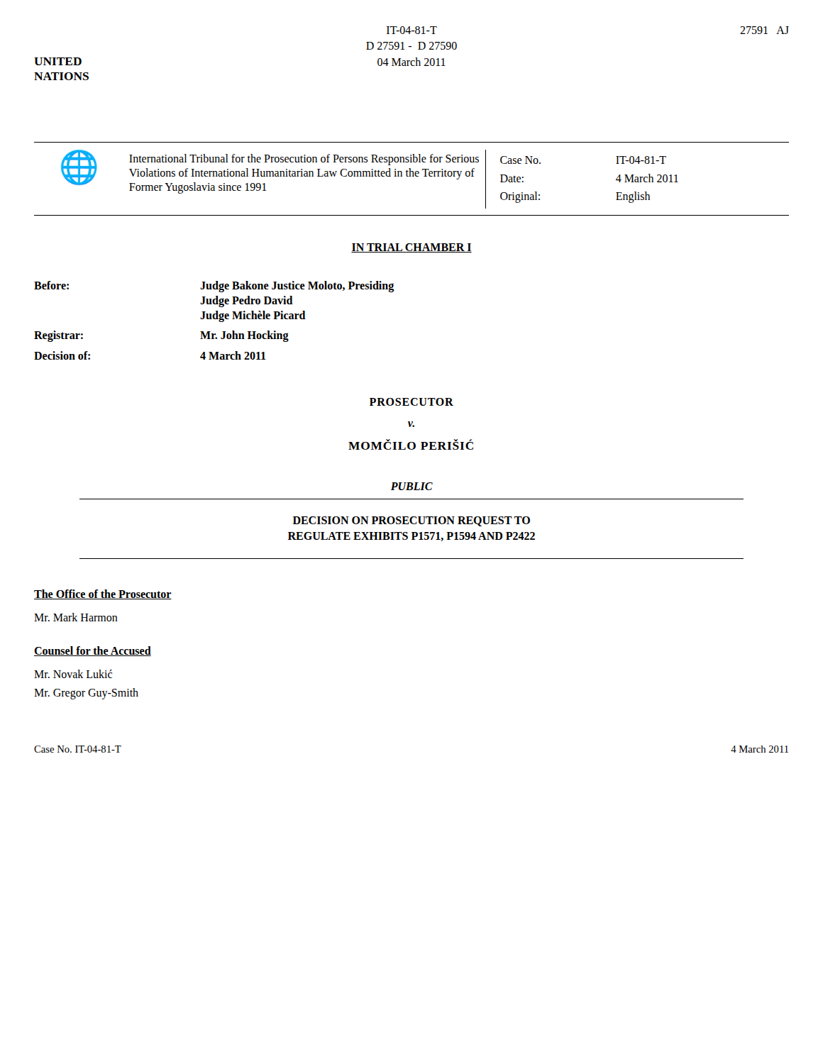IT-04-81-T D 27591 - D 27590 04 March 2011
27591 AJ
UNITED
NATIONS
| 🌐 | International Tribunal for the Prosecution of Persons Responsible for Serious Violations of International Humanitarian Law Committed in the Territory of Former Yugoslavia since 1991 | | / Case No. / IT-04-81-T / / Date: / 4 March 2011 / / Original: / English / |
IN TRIAL CHAMBER I
| Before: | Judge Bakone Justice Moloto, Presiding Judge Pedro David Judge Michèle Picard |
| Registrar: | Mr. John Hocking |
| Decision of: | 4 March 2011 |
PROSECUTOR
v.
MOMČILO PERIŠIĆ
PUBLIC
DECISION ON PROSECUTION REQUEST TO
REGULATE EXHIBITS P1571, P1594 AND P2422
The Office of the Prosecutor
Mr. Mark Harmon
Counsel for the Accused
Mr. Novak Lukić
Mr. Gregor Guy-Smith
Case No. IT-04-81-T 4 March 2011